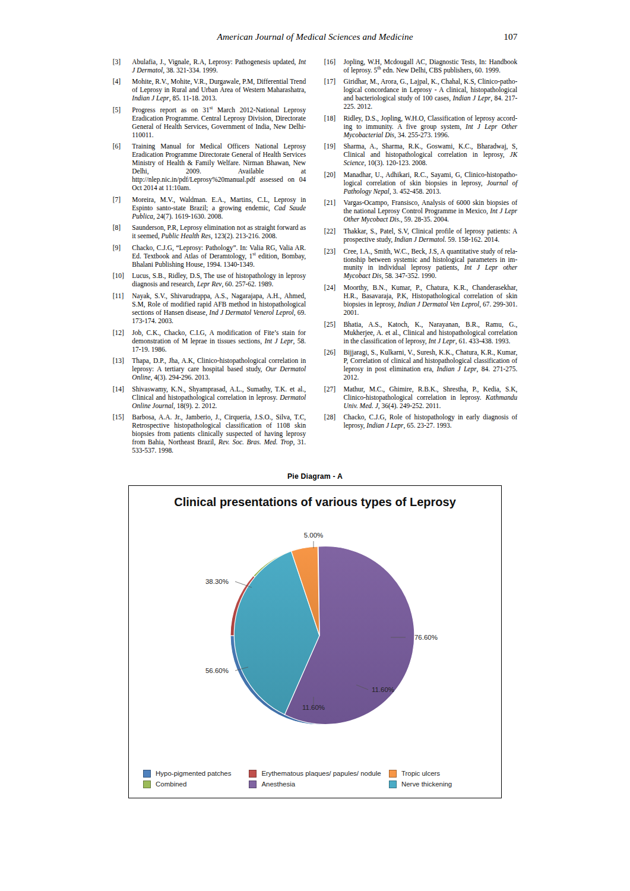American Journal of Medical Sciences and Medicine
107
[3] Abulafia, J., Vignale, R.A, Leprosy: Pathogenesis updated, Int J Dermatol, 38. 321-334. 1999.
[4] Mohite, R.V., Mohite, V.R., Durgawale, P.M, Differential Trend of Leprosy in Rural and Urban Area of Western Maharashatra, Indian J Lepr, 85. 11-18. 2013.
[5] Progress report as on 31st March 2012-National Leprosy Eradication Programme. Central Leprosy Division, Directorate General of Health Services, Government of India, New Delhi-110011.
[6] Training Manual for Medical Officers National Leprosy Eradication Programme Directorate General of Health Services Ministry of Health & Family Welfare. Nirman Bhawan, New Delhi, 2009. Available at http://nlep.nic.in/pdf/Leprosy%20manual.pdf assessed on 04 Oct 2014 at 11:10am.
[7] Moreira, M.V., Waldman. E.A., Martins, C.L, Leprosy in Espinto santo-state Brazil; a growing endemic, Cad Saude Publica, 24(7). 1619-1630. 2008.
[8] Saunderson, P.R, Leprosy elimination not as straight forward as it seemed, Public Health Res, 123(2). 213-216. 2008.
[9] Chacko, C.J.G, “Leprosy: Pathology”. In: Valia RG, Valia AR. Ed. Textbook and Atlas of Deramtology, 1st edition, Bombay, Bhalani Publishing House, 1994. 1340-1349.
[10] Lucus, S.B., Ridley, D.S, The use of histopathology in leprosy diagnosis and research, Lepr Rev, 60. 257-62. 1989.
[11] Nayak, S.V., Shivarudrappa, A.S., Nagarajapa, A.H., Ahmed, S.M, Role of modified rapid AFB method in histopathological sections of Hansen disease, Ind J Dermatol Venerol Leprol, 69. 173-174. 2003.
[12] Job, C.K., Chacko, C.I.G, A modification of Fite’s stain for demonstration of M leprae in tissues sections, Int J Lepr, 58. 17-19. 1986.
[13] Thapa, D.P., Jha, A.K, Clinico-histopathological correlation in leprosy: A tertiary care hospital based study, Our Dermatol Online, 4(3). 294-296. 2013.
[14] Shivaswamy, K.N., Shyamprasad, A.L., Sumathy, T.K. et al., Clinical and histopathological correlation in leprosy. Dermatol Online Journal, 18(9). 2. 2012.
[15] Barbosa, A.A. Jr., Jamberio, J., Cirqueria, J.S.O., Silva, T.C, Retrospective histopathological classification of 1108 skin biopsies from patients clinically suspected of having leprosy from Bahia, Northeast Brazil, Rev. Soc. Bras. Med. Trop, 31. 533-537. 1998.
[16] Jopling, W.H, Mcdougall AC, Diagnostic Tests, In: Handbook of leprosy. 5th edn. New Delhi, CBS publishers, 60. 1999.
[17] Giridhar, M., Arora, G., Lajpal, K., Chahal, K.S, Clinico-pathological concordance in Leprosy - A clinical, histopathological and bacteriological study of 100 cases, Indian J Lepr, 84. 217-225. 2012.
[18] Ridley, D.S., Jopling, W.H.O, Classification of leprosy according to immunity. A five group system, Int J Lepr Other Mycobacterial Dis, 34. 255-273. 1996.
[19] Sharma, A., Sharma, R.K., Goswami, K.C., Bharadwaj, S, Clinical and histopathological correlation in leprosy, JK Science, 10(3). 120-123. 2008.
[20] Manadhar, U., Adhikari, R.C., Sayami, G, Clinico-histopathological correlation of skin biopsies in leprosy, Journal of Pathology Nepal, 3. 452-458. 2013.
[21] Vargas-Ocampo, Fransisco, Analysis of 6000 skin biopsies of the national Leprosy Control Programme in Mexico, Int J Lepr Other Mycobact Dis., 59. 28-35. 2004.
[22] Thakkar, S., Patel, S.V, Clinical profile of leprosy patients: A prospective study, Indian J Dermatol. 59. 158-162. 2014.
[23] Cree, I.A., Smith, W.C., Beck, J.S, A quantitative study of relationship between systemic and histological parameters in immunity in individual leprosy patients, Int J Lepr other Mycobact Dis, 58. 347-352. 1990.
[24] Moorthy, B.N., Kumar, P., Chatura, K.R., Chanderasekhar, H.R., Basavaraja, P.K, Histopathological correlation of skin biopsies in leprosy, Indian J Dermatol Ven Leprol, 67. 299-301. 2001.
[25] Bhatia, A.S., Katoch, K., Narayanan, B.R., Ramu, G., Mukherjee, A. et al., Clinical and histopathological correlation in the classification of leprosy, Int J Lepr, 61. 433-438. 1993.
[26] Bijjaragi, S., Kulkarni, V., Suresh, K.K., Chatura, K.R., Kumar, P, Correlation of clinical and histopathological classification of leprosy in post elimination era, Indian J Lepr, 84. 271-275. 2012.
[27] Mathur, M.C., Ghimire, R.B.K., Shrestha, P., Kedia, S.K, Clinico-histopathological correlation in leprosy. Kathmandu Univ. Med. J, 36(4). 249-252. 2011.
[28] Chacko, C.J.G, Role of histopathology in early diagnosis of leprosy, Indian J Lepr, 65. 23-27. 1993.
Pie Diagram - A
Clinical presentations of various types of Leprosy
76.60% 11.60% 11.60% 56.60% 38.30% 5.00%
Hypo-pigmented patches
Erythematous plaques/ papules/ nodule
Tropic ulcers
Combined
Anesthesia
Nerve thickening